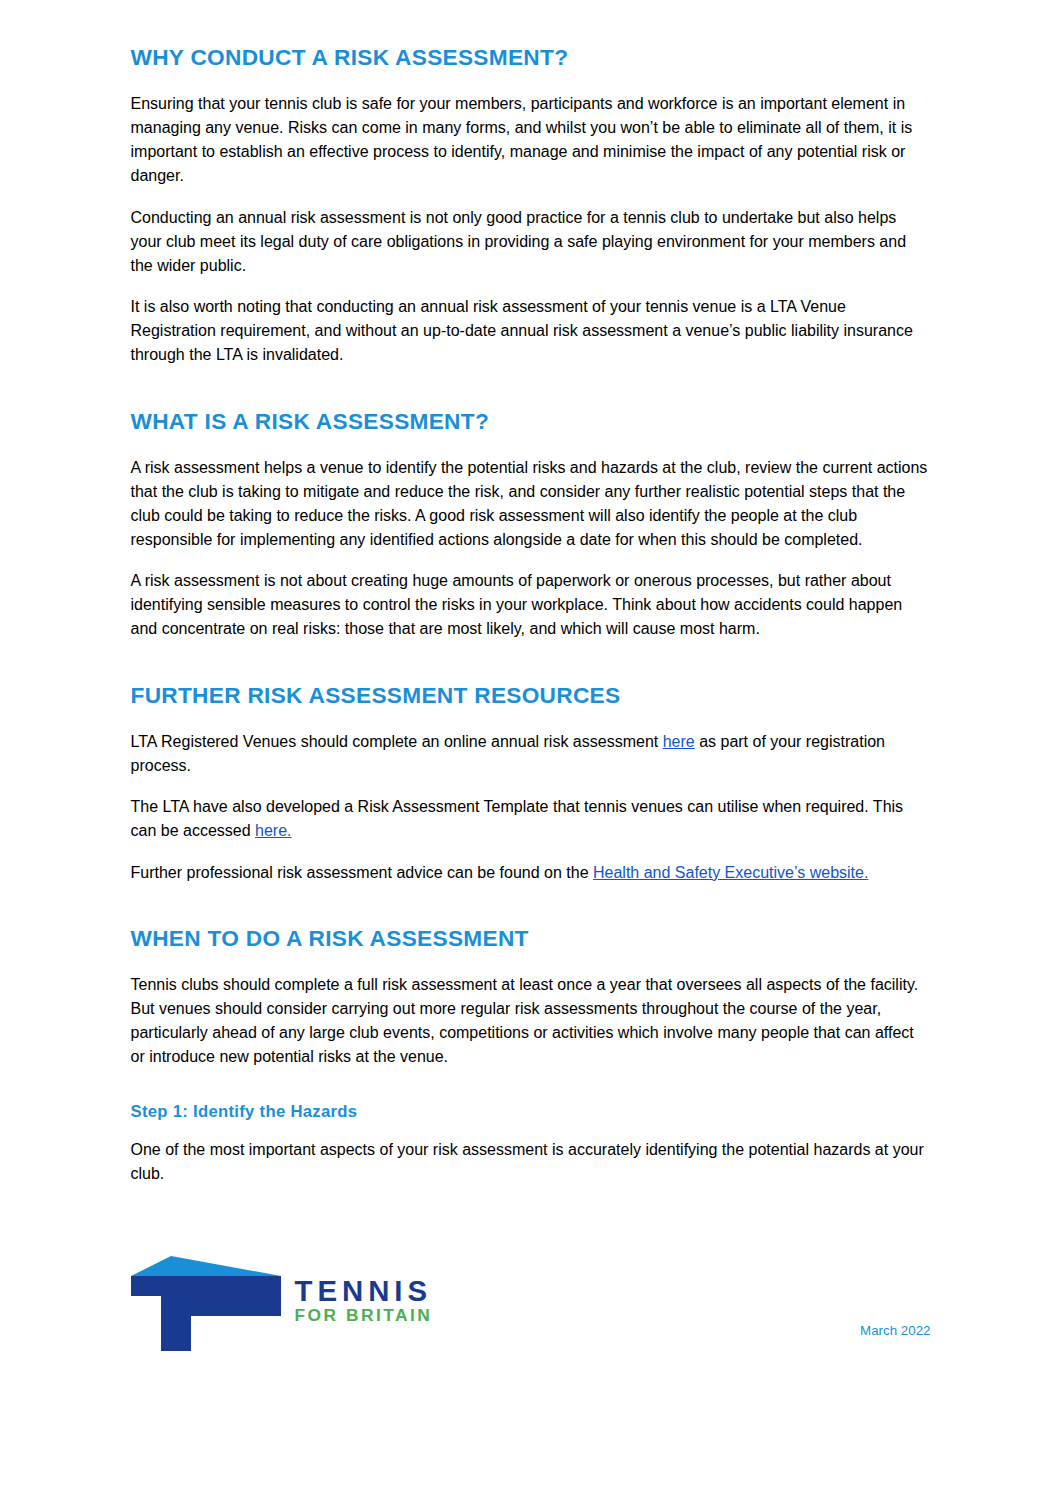Why conduct a risk assessment?
Ensuring that your tennis club is safe for your members, participants and workforce is an important element in managing any venue. Risks can come in many forms, and whilst you won’t be able to eliminate all of them, it is important to establish an effective process to identify, manage and minimise the impact of any potential risk or danger.
Conducting an annual risk assessment is not only good practice for a tennis club to undertake but also helps your club meet its legal duty of care obligations in providing a safe playing environment for your members and the wider public.
It is also worth noting that conducting an annual risk assessment of your tennis venue is a LTA Venue Registration requirement, and without an up-to-date annual risk assessment a venue’s public liability insurance through the LTA is invalidated.
What is a risk assessment?
A risk assessment helps a venue to identify the potential risks and hazards at the club, review the current actions that the club is taking to mitigate and reduce the risk, and consider any further realistic potential steps that the club could be taking to reduce the risks. A good risk assessment will also identify the people at the club responsible for implementing any identified actions alongside a date for when this should be completed.
A risk assessment is not about creating huge amounts of paperwork or onerous processes, but rather about identifying sensible measures to control the risks in your workplace. Think about how accidents could happen and concentrate on real risks: those that are most likely, and which will cause most harm.
Further risk assessment resources
LTA Registered Venues should complete an online annual risk assessment here as part of your registration process.
The LTA have also developed a Risk Assessment Template that tennis venues can utilise when required. This can be accessed here.
Further professional risk assessment advice can be found on the Health and Safety Executive’s website.
When to do a risk assessment
Tennis clubs should complete a full risk assessment at least once a year that oversees all aspects of the facility. But venues should consider carrying out more regular risk assessments throughout the course of the year, particularly ahead of any large club events, competitions or activities which involve many people that can affect or introduce new potential risks at the venue.
Step 1: Identify the Hazards
One of the most important aspects of your risk assessment is accurately identifying the potential hazards at your club.
TENNIS
FOR BRITAIN
March 2022